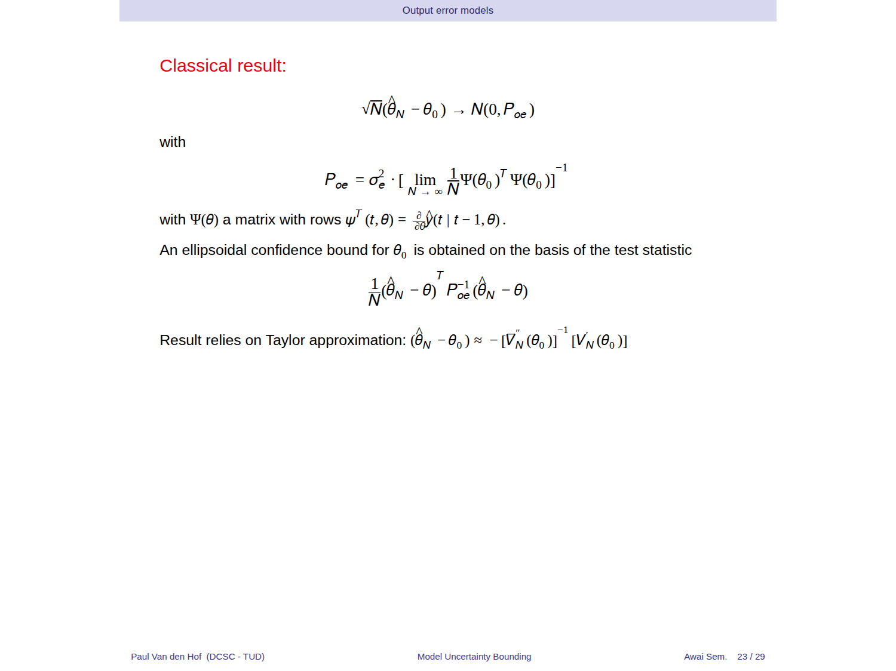Output error models
Classical result:
N ( θ^N − θ0 ) → N (0, Poe )
with
Poe = σe2 · [ lim N→∞ 1N Ψ(θ0) T Ψ(θ0) ] −1
with Ψ(θ) a matrix with rows ψT (t,θ) = ∂∂θ y^ (t|t−1,θ) .
An ellipsoidal confidence bound for θ0 is obtained on the basis of the test statistic
1N ( θ^N −θ ) T Poe−1 ( θ^N −θ )
Result relies on Taylor approximation: ( θ^N −θ0 ) ≈ − [ V¯ N ″ (θ0) ] −1 [ VN′ (θ0) ]
Paul Van den Hof (DCSC - TUD) Model Uncertainty Bounding Awai Sem. 23 / 29